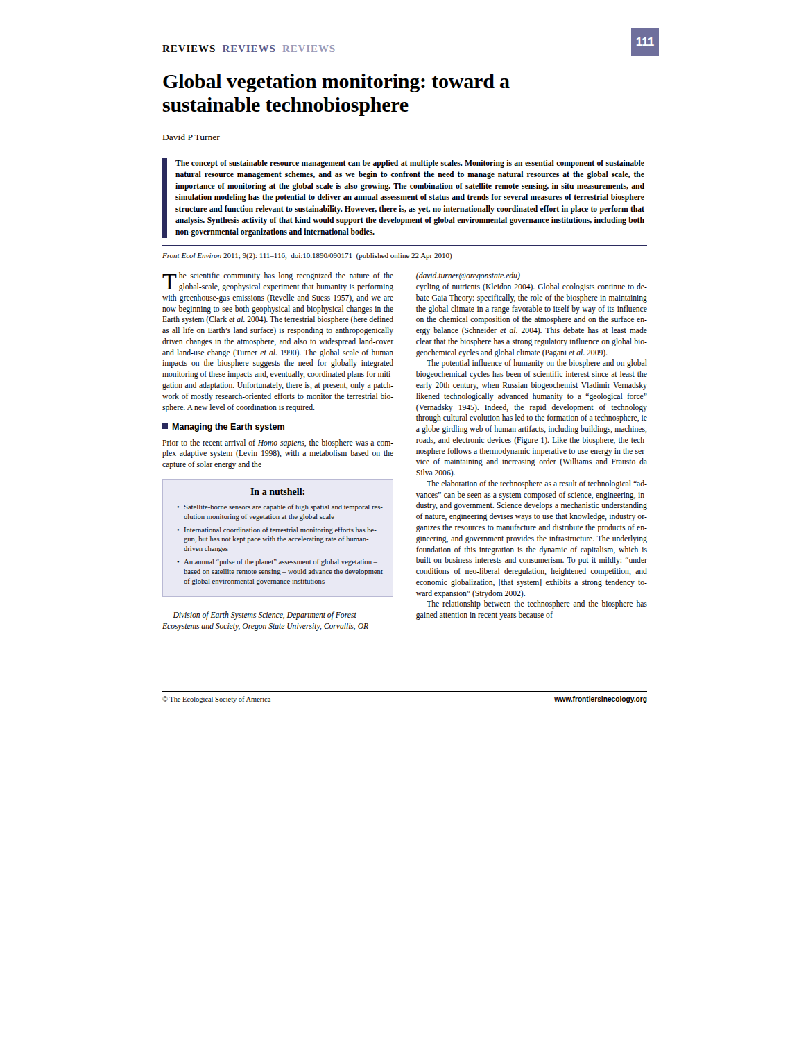111
REVIEWS REVIEWS REVIEWS
Global vegetation monitoring: toward a
sustainable technobiosphere
David P Turner
The concept of sustainable resource management can be applied at multiple scales. Monitoring is an essential component of sustainable natural resource management schemes, and as we begin to confront the need to manage natural resources at the global scale, the importance of monitoring at the global scale is also growing. The combination of satellite remote sensing, in situ measurements, and simulation modeling has the potential to deliver an annual assessment of status and trends for several measures of terrestrial biosphere structure and function relevant to sustainability. However, there is, as yet, no internationally coordinated effort in place to perform that analysis. Synthesis activity of that kind would support the development of global environmental governance institutions, including both non-governmental organizations and international bodies.
Front Ecol Environ 2011; 9(2): 111–116, doi:10.1890/090171 (published online 22 Apr 2010)
The scientific community has long recognized the nature of the global-scale, geophysical experiment that humanity is performing with greenhouse-gas emissions (Revelle and Suess 1957), and we are now beginning to see both geophysical and biophysical changes in the Earth system (Clark et al. 2004). The terrestrial biosphere (here defined as all life on Earth’s land surface) is responding to anthropogenically driven changes in the atmosphere, and also to widespread land-cover and land-use change (Turner et al. 1990). The global scale of human impacts on the biosphere suggests the need for globally integrated monitoring of these impacts and, eventually, coordinated plans for mitigation and adaptation. Unfortunately, there is, at present, only a patchwork of mostly research-oriented efforts to monitor the terrestrial biosphere. A new level of coordination is required.
Managing the Earth system
Prior to the recent arrival of Homo sapiens, the biosphere was a complex adaptive system (Levin 1998), with a metabolism based on the capture of solar energy and the
In a nutshell:
Satellite-borne sensors are capable of high spatial and temporal resolution monitoring of vegetation at the global scale
International coordination of terrestrial monitoring efforts has begun, but has not kept pace with the accelerating rate of human-driven changes
An annual “pulse of the planet” assessment of global vegetation – based on satellite remote sensing – would advance the development of global environmental governance institutions
Division of Earth Systems Science, Department of Forest Ecosystems and Society, Oregon State University, Corvallis, OR (david.turner@oregonstate.edu)
cycling of nutrients (Kleidon 2004). Global ecologists continue to debate Gaia Theory: specifically, the role of the biosphere in maintaining the global climate in a range favorable to itself by way of its influence on the chemical composition of the atmosphere and on the surface energy balance (Schneider et al. 2004). This debate has at least made clear that the biosphere has a strong regulatory influence on global biogeochemical cycles and global climate (Pagani et al. 2009).
The potential influence of humanity on the biosphere and on global biogeochemical cycles has been of scientific interest since at least the early 20th century, when Russian biogeochemist Vladimir Vernadsky likened technologically advanced humanity to a “geological force” (Vernadsky 1945). Indeed, the rapid development of technology through cultural evolution has led to the formation of a technosphere, ie a globe-girdling web of human artifacts, including buildings, machines, roads, and electronic devices (Figure 1). Like the biosphere, the technosphere follows a thermodynamic imperative to use energy in the service of maintaining and increasing order (Williams and Frausto da Silva 2006).
The elaboration of the technosphere as a result of technological “advances” can be seen as a system composed of science, engineering, industry, and government. Science develops a mechanistic understanding of nature, engineering devises ways to use that knowledge, industry organizes the resources to manufacture and distribute the products of engineering, and government provides the infrastructure. The underlying foundation of this integration is the dynamic of capitalism, which is built on business interests and consumerism. To put it mildly: “under conditions of neo-liberal deregulation, heightened competition, and economic globalization, [that system] exhibits a strong tendency toward expansion” (Strydom 2002).
The relationship between the technosphere and the biosphere has gained attention in recent years because of
© The Ecological Society of America
www.frontiersinecology.org